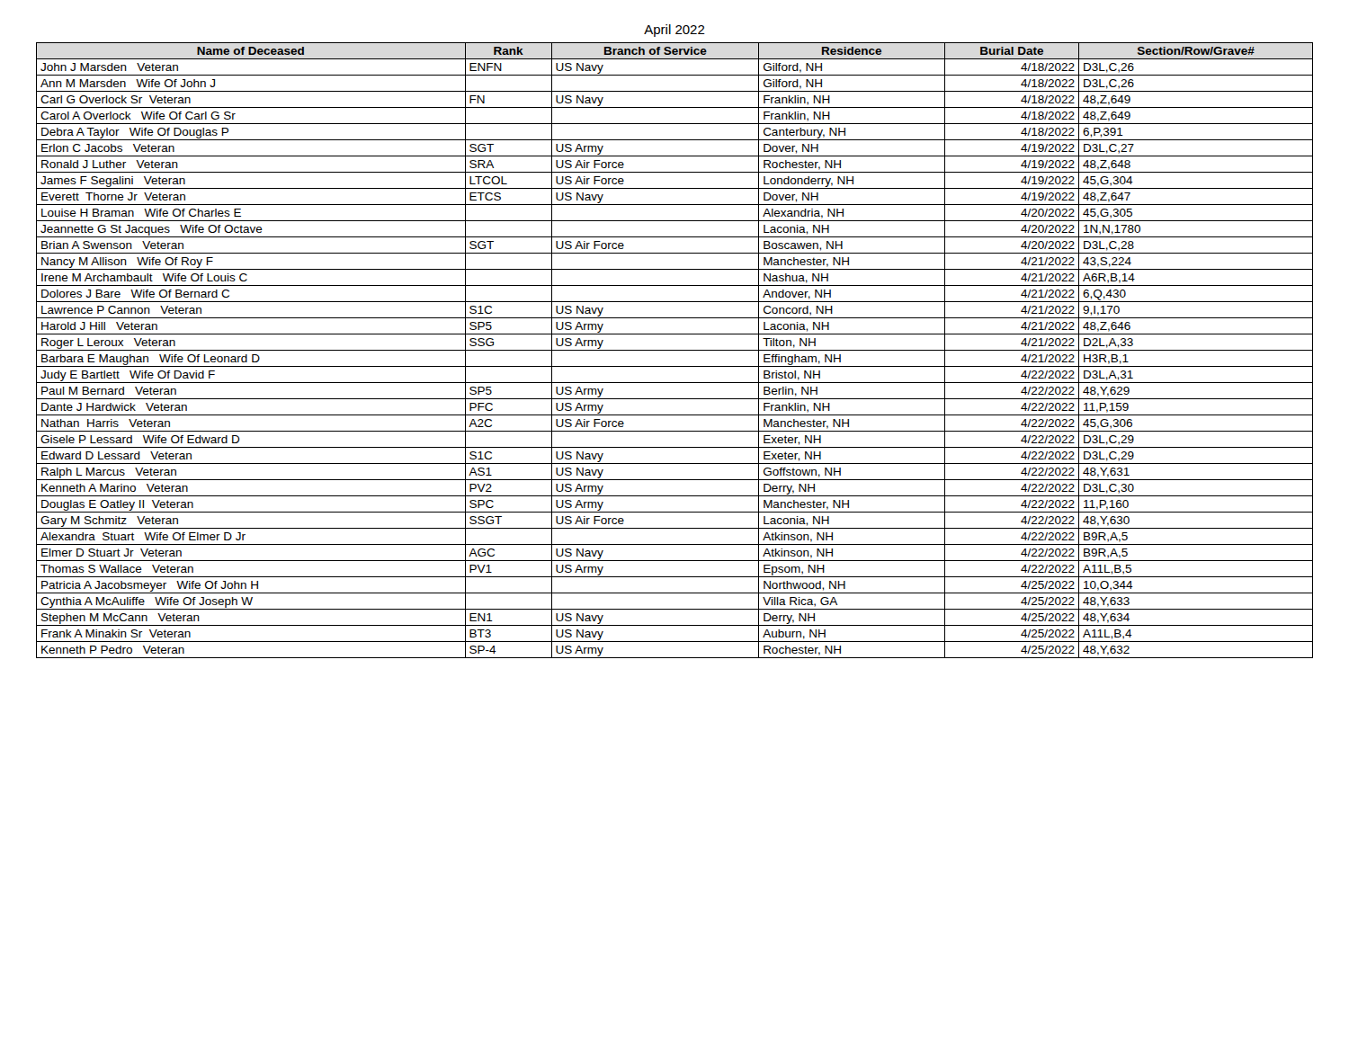April 2022
| Name of Deceased | Rank | Branch of Service | Residence | Burial Date | Section/Row/Grave# |
| --- | --- | --- | --- | --- | --- |
| John J Marsden Veteran | ENFN | US Navy | Gilford, NH | 4/18/2022 | D3L,C,26 |
| Ann M Marsden Wife Of John J | | | Gilford, NH | 4/18/2022 | D3L,C,26 |
| Carl G Overlock Sr Veteran | FN | US Navy | Franklin, NH | 4/18/2022 | 48,Z,649 |
| Carol A Overlock Wife Of Carl G Sr | | | Franklin, NH | 4/18/2022 | 48,Z,649 |
| Debra A Taylor Wife Of Douglas P | | | Canterbury, NH | 4/18/2022 | 6,P,391 |
| Erlon C Jacobs Veteran | SGT | US Army | Dover, NH | 4/19/2022 | D3L,C,27 |
| Ronald J Luther Veteran | SRA | US Air Force | Rochester, NH | 4/19/2022 | 48,Z,648 |
| James F Segalini Veteran | LTCOL | US Air Force | Londonderry, NH | 4/19/2022 | 45,G,304 |
| Everett Thorne Jr Veteran | ETCS | US Navy | Dover, NH | 4/19/2022 | 48,Z,647 |
| Louise H Braman Wife Of Charles E | | | Alexandria, NH | 4/20/2022 | 45,G,305 |
| Jeannette G St Jacques Wife Of Octave | | | Laconia, NH | 4/20/2022 | 1N,N,1780 |
| Brian A Swenson Veteran | SGT | US Air Force | Boscawen, NH | 4/20/2022 | D3L,C,28 |
| Nancy M Allison Wife Of Roy F | | | Manchester, NH | 4/21/2022 | 43,S,224 |
| Irene M Archambault Wife Of Louis C | | | Nashua, NH | 4/21/2022 | A6R,B,14 |
| Dolores J Bare Wife Of Bernard C | | | Andover, NH | 4/21/2022 | 6,Q,430 |
| Lawrence P Cannon Veteran | S1C | US Navy | Concord, NH | 4/21/2022 | 9,I,170 |
| Harold J Hill Veteran | SP5 | US Army | Laconia, NH | 4/21/2022 | 48,Z,646 |
| Roger L Leroux Veteran | SSG | US Army | Tilton, NH | 4/21/2022 | D2L,A,33 |
| Barbara E Maughan Wife Of Leonard D | | | Effingham, NH | 4/21/2022 | H3R,B,1 |
| Judy E Bartlett Wife Of David F | | | Bristol, NH | 4/22/2022 | D3L,A,31 |
| Paul M Bernard Veteran | SP5 | US Army | Berlin, NH | 4/22/2022 | 48,Y,629 |
| Dante J Hardwick Veteran | PFC | US Army | Franklin, NH | 4/22/2022 | 11,P,159 |
| Nathan Harris Veteran | A2C | US Air Force | Manchester, NH | 4/22/2022 | 45,G,306 |
| Gisele P Lessard Wife Of Edward D | | | Exeter, NH | 4/22/2022 | D3L,C,29 |
| Edward D Lessard Veteran | S1C | US Navy | Exeter, NH | 4/22/2022 | D3L,C,29 |
| Ralph L Marcus Veteran | AS1 | US Navy | Goffstown, NH | 4/22/2022 | 48,Y,631 |
| Kenneth A Marino Veteran | PV2 | US Army | Derry, NH | 4/22/2022 | D3L,C,30 |
| Douglas E Oatley II Veteran | SPC | US Army | Manchester, NH | 4/22/2022 | 11,P,160 |
| Gary M Schmitz Veteran | SSGT | US Air Force | Laconia, NH | 4/22/2022 | 48,Y,630 |
| Alexandra Stuart Wife Of Elmer D Jr | | | Atkinson, NH | 4/22/2022 | B9R,A,5 |
| Elmer D Stuart Jr Veteran | AGC | US Navy | Atkinson, NH | 4/22/2022 | B9R,A,5 |
| Thomas S Wallace Veteran | PV1 | US Army | Epsom, NH | 4/22/2022 | A11L,B,5 |
| Patricia A Jacobsmeyer Wife Of John H | | | Northwood, NH | 4/25/2022 | 10,O,344 |
| Cynthia A McAuliffe Wife Of Joseph W | | | Villa Rica, GA | 4/25/2022 | 48,Y,633 |
| Stephen M McCann Veteran | EN1 | US Navy | Derry, NH | 4/25/2022 | 48,Y,634 |
| Frank A Minakin Sr Veteran | BT3 | US Navy | Auburn, NH | 4/25/2022 | A11L,B,4 |
| Kenneth P Pedro Veteran | SP-4 | US Army | Rochester, NH | 4/25/2022 | 48,Y,632 |